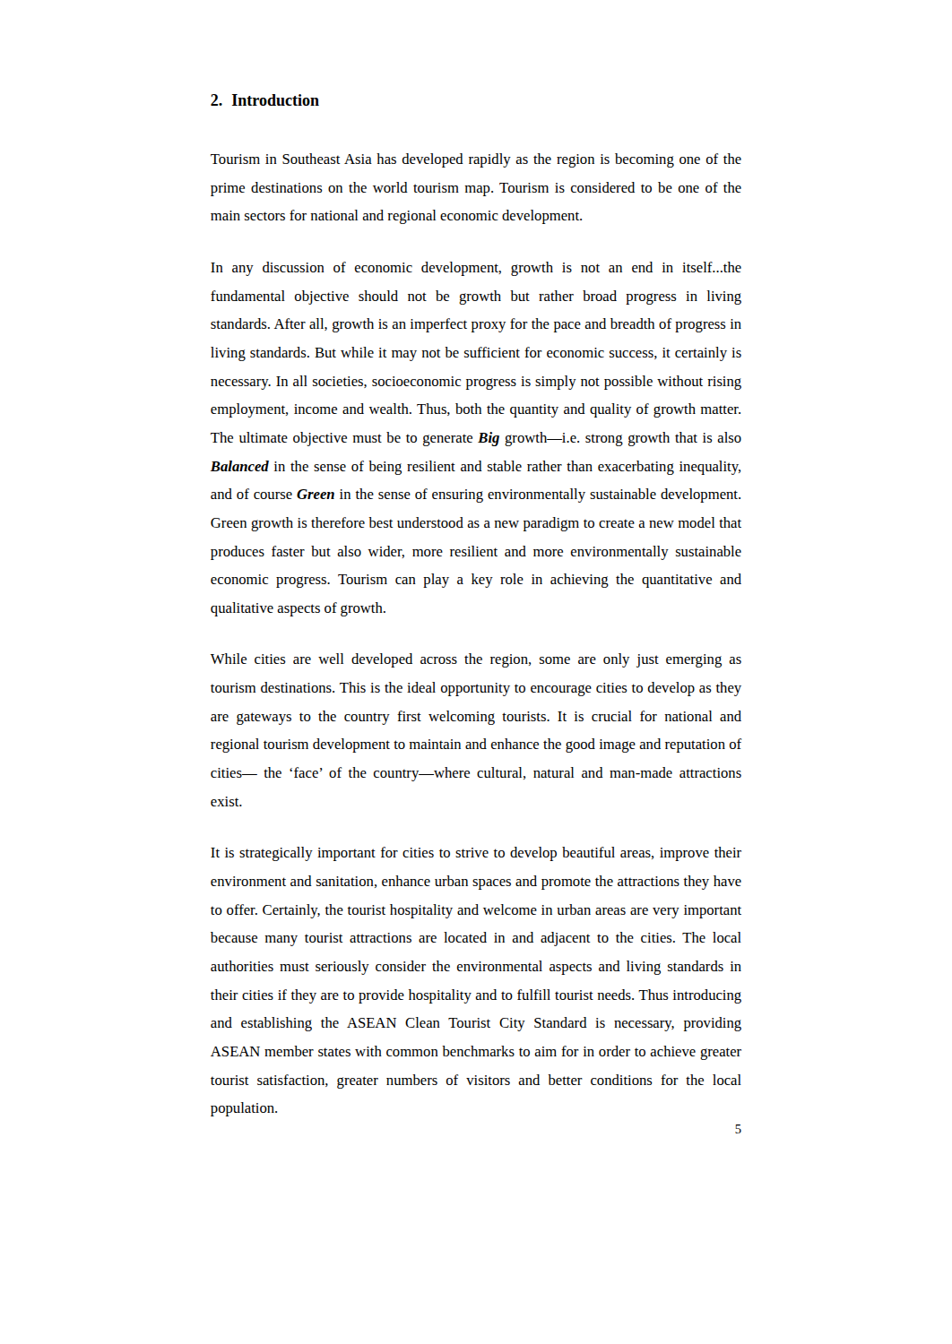2. Introduction
Tourism in Southeast Asia has developed rapidly as the region is becoming one of the prime destinations on the world tourism map. Tourism is considered to be one of the main sectors for national and regional economic development.
In any discussion of economic development, growth is not an end in itself...the fundamental objective should not be growth but rather broad progress in living standards. After all, growth is an imperfect proxy for the pace and breadth of progress in living standards. But while it may not be sufficient for economic success, it certainly is necessary. In all societies, socioeconomic progress is simply not possible without rising employment, income and wealth. Thus, both the quantity and quality of growth matter. The ultimate objective must be to generate Big growth—i.e. strong growth that is also Balanced in the sense of being resilient and stable rather than exacerbating inequality, and of course Green in the sense of ensuring environmentally sustainable development. Green growth is therefore best understood as a new paradigm to create a new model that produces faster but also wider, more resilient and more environmentally sustainable economic progress. Tourism can play a key role in achieving the quantitative and qualitative aspects of growth.
While cities are well developed across the region, some are only just emerging as tourism destinations. This is the ideal opportunity to encourage cities to develop as they are gateways to the country first welcoming tourists. It is crucial for national and regional tourism development to maintain and enhance the good image and reputation of cities— the ‘face’ of the country—where cultural, natural and man-made attractions exist.
It is strategically important for cities to strive to develop beautiful areas, improve their environment and sanitation, enhance urban spaces and promote the attractions they have to offer. Certainly, the tourist hospitality and welcome in urban areas are very important because many tourist attractions are located in and adjacent to the cities. The local authorities must seriously consider the environmental aspects and living standards in their cities if they are to provide hospitality and to fulfill tourist needs. Thus introducing and establishing the ASEAN Clean Tourist City Standard is necessary, providing ASEAN member states with common benchmarks to aim for in order to achieve greater tourist satisfaction, greater numbers of visitors and better conditions for the local population.
5